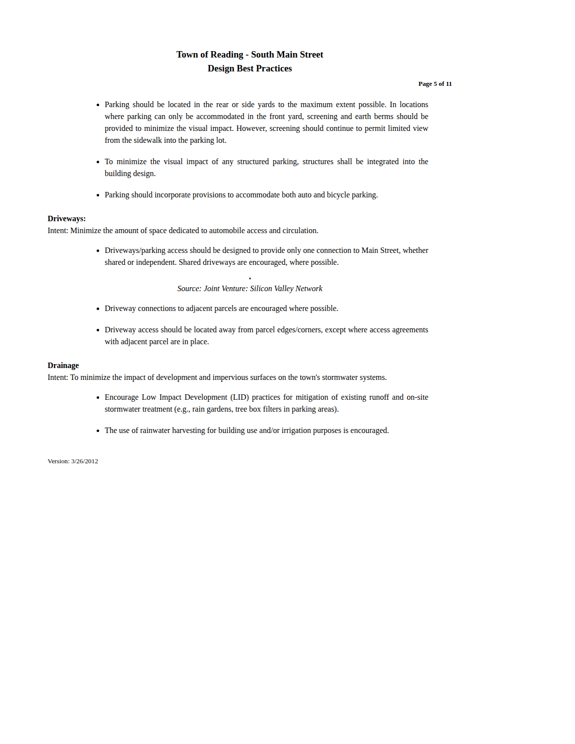Town of Reading - South Main Street
Design Best Practices
Page 5 of 11
Parking should be located in the rear or side yards to the maximum extent possible. In locations where parking can only be accommodated in the front yard, screening and earth berms should be provided to minimize the visual impact. However, screening should continue to permit limited view from the sidewalk into the parking lot.
To minimize the visual impact of any structured parking, structures shall be integrated into the building design.
Parking should incorporate provisions to accommodate both auto and bicycle parking.
Driveways:
Intent: Minimize the amount of space dedicated to automobile access and circulation.
Driveways/parking access should be designed to provide only one connection to Main Street, whether shared or independent. Shared driveways are encouraged, where possible.
Source: Joint Venture: Silicon Valley Network
Driveway connections to adjacent parcels are encouraged where possible.
Driveway access should be located away from parcel edges/corners, except where access agreements with adjacent parcel are in place.
Drainage
Intent: To minimize the impact of development and impervious surfaces on the town's stormwater systems.
Encourage Low Impact Development (LID) practices for mitigation of existing runoff and on-site stormwater treatment (e.g., rain gardens, tree box filters in parking areas).
The use of rainwater harvesting for building use and/or irrigation purposes is encouraged.
Version: 3/26/2012